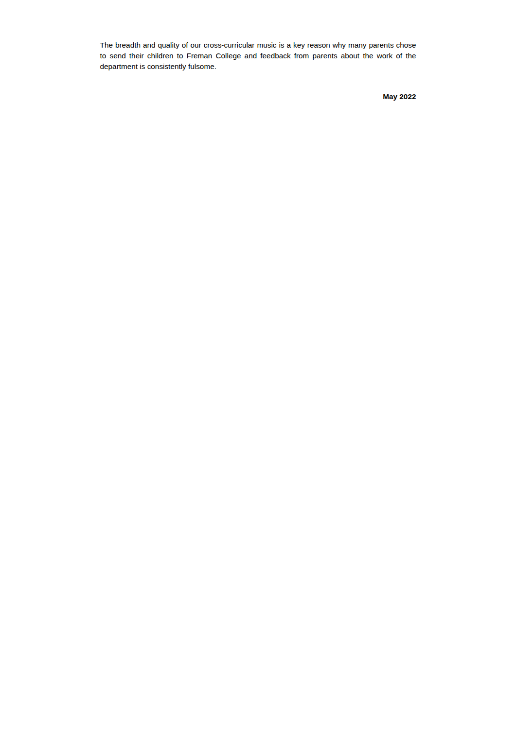The breadth and quality of our cross-curricular music is a key reason why many parents chose to send their children to Freman College and feedback from parents about the work of the department is consistently fulsome.
May 2022